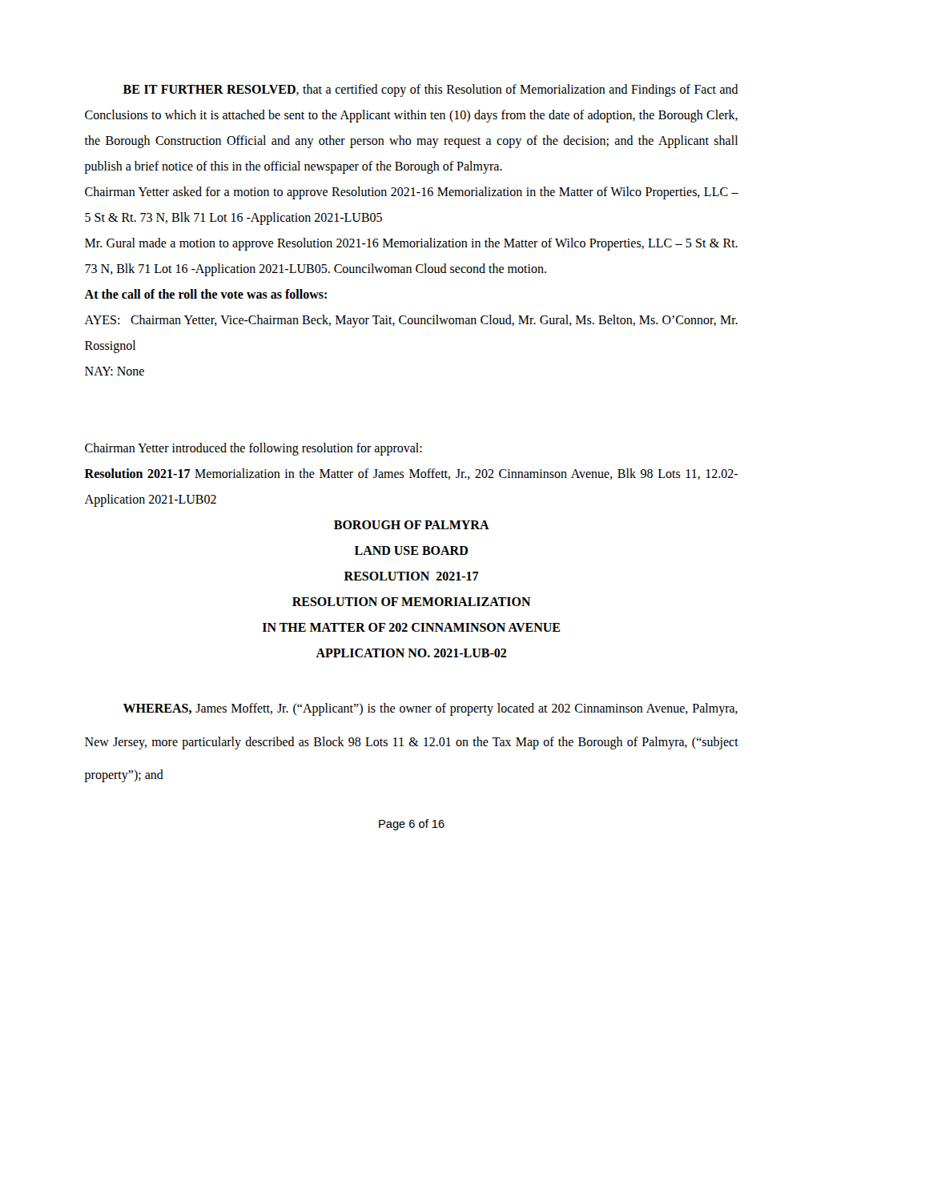BE IT FURTHER RESOLVED, that a certified copy of this Resolution of Memorialization and Findings of Fact and Conclusions to which it is attached be sent to the Applicant within ten (10) days from the date of adoption, the Borough Clerk, the Borough Construction Official and any other person who may request a copy of the decision; and the Applicant shall publish a brief notice of this in the official newspaper of the Borough of Palmyra.
Chairman Yetter asked for a motion to approve Resolution 2021-16 Memorialization in the Matter of Wilco Properties, LLC – 5 St & Rt. 73 N, Blk 71 Lot 16 -Application 2021-LUB05
Mr. Gural made a motion to approve Resolution 2021-16 Memorialization in the Matter of Wilco Properties, LLC – 5 St & Rt. 73 N, Blk 71 Lot 16 -Application 2021-LUB05. Councilwoman Cloud second the motion.
At the call of the roll the vote was as follows:
AYES: Chairman Yetter, Vice-Chairman Beck, Mayor Tait, Councilwoman Cloud, Mr. Gural, Ms. Belton, Ms. O’Connor, Mr. Rossignol
NAY: None
Chairman Yetter introduced the following resolution for approval:
Resolution 2021-17 Memorialization in the Matter of James Moffett, Jr., 202 Cinnaminson Avenue, Blk 98 Lots 11, 12.02- Application 2021-LUB02
BOROUGH OF PALMYRA
LAND USE BOARD
RESOLUTION 2021-17
RESOLUTION OF MEMORIALIZATION
IN THE MATTER OF 202 CINNAMINSON AVENUE
APPLICATION NO. 2021-LUB-02
WHEREAS, James Moffett, Jr. (“Applicant”) is the owner of property located at 202 Cinnaminson Avenue, Palmyra, New Jersey, more particularly described as Block 98 Lots 11 & 12.01 on the Tax Map of the Borough of Palmyra, (“subject property”); and
Page 6 of 16